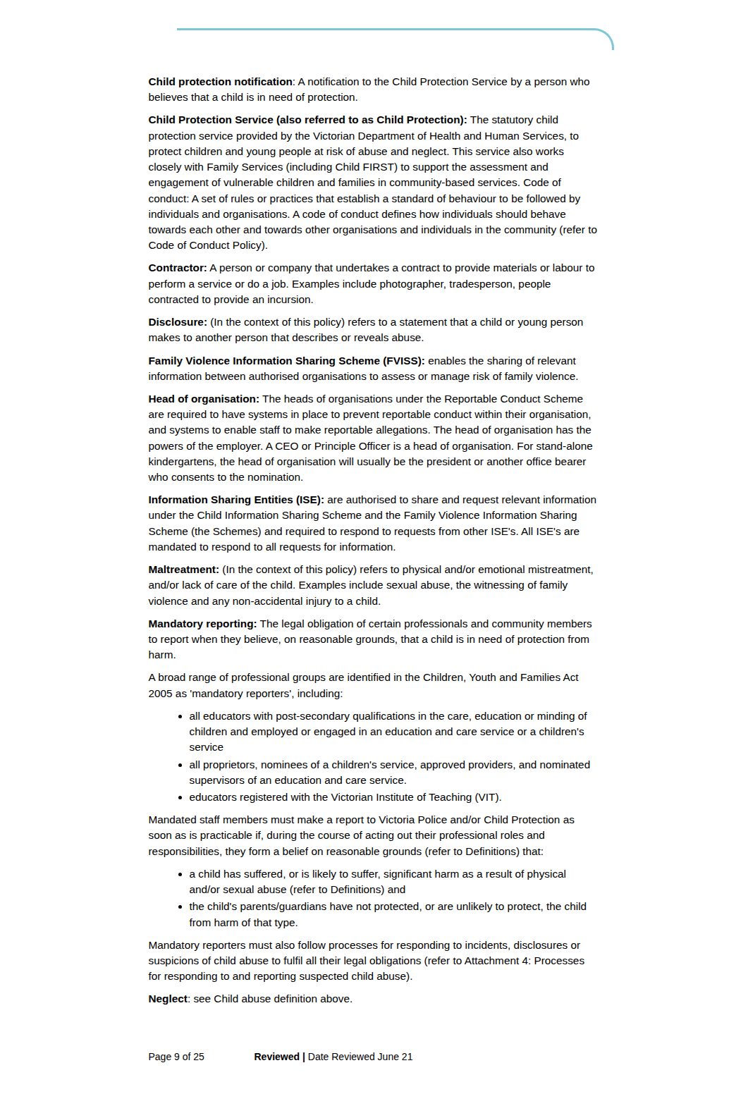Child protection notification: A notification to the Child Protection Service by a person who believes that a child is in need of protection.
Child Protection Service (also referred to as Child Protection): The statutory child protection service provided by the Victorian Department of Health and Human Services, to protect children and young people at risk of abuse and neglect. This service also works closely with Family Services (including Child FIRST) to support the assessment and engagement of vulnerable children and families in community-based services. Code of conduct: A set of rules or practices that establish a standard of behaviour to be followed by individuals and organisations. A code of conduct defines how individuals should behave towards each other and towards other organisations and individuals in the community (refer to Code of Conduct Policy).
Contractor: A person or company that undertakes a contract to provide materials or labour to perform a service or do a job. Examples include photographer, tradesperson, people contracted to provide an incursion.
Disclosure: (In the context of this policy) refers to a statement that a child or young person makes to another person that describes or reveals abuse.
Family Violence Information Sharing Scheme (FVISS): enables the sharing of relevant information between authorised organisations to assess or manage risk of family violence.
Head of organisation: The heads of organisations under the Reportable Conduct Scheme are required to have systems in place to prevent reportable conduct within their organisation, and systems to enable staff to make reportable allegations. The head of organisation has the powers of the employer. A CEO or Principle Officer is a head of organisation. For stand-alone kindergartens, the head of organisation will usually be the president or another office bearer who consents to the nomination.
Information Sharing Entities (ISE): are authorised to share and request relevant information under the Child Information Sharing Scheme and the Family Violence Information Sharing Scheme (the Schemes) and required to respond to requests from other ISE's. All ISE's are mandated to respond to all requests for information.
Maltreatment: (In the context of this policy) refers to physical and/or emotional mistreatment, and/or lack of care of the child. Examples include sexual abuse, the witnessing of family violence and any non-accidental injury to a child.
Mandatory reporting: The legal obligation of certain professionals and community members to report when they believe, on reasonable grounds, that a child is in need of protection from harm.
A broad range of professional groups are identified in the Children, Youth and Families Act 2005 as 'mandatory reporters', including:
all educators with post-secondary qualifications in the care, education or minding of children and employed or engaged in an education and care service or a children's service
all proprietors, nominees of a children's service, approved providers, and nominated supervisors of an education and care service.
educators registered with the Victorian Institute of Teaching (VIT).
Mandated staff members must make a report to Victoria Police and/or Child Protection as soon as is practicable if, during the course of acting out their professional roles and responsibilities, they form a belief on reasonable grounds (refer to Definitions) that:
a child has suffered, or is likely to suffer, significant harm as a result of physical and/or sexual abuse (refer to Definitions) and
the child's parents/guardians have not protected, or are unlikely to protect, the child from harm of that type.
Mandatory reporters must also follow processes for responding to incidents, disclosures or suspicions of child abuse to fulfil all their legal obligations (refer to Attachment 4: Processes for responding to and reporting suspected child abuse).
Neglect: see Child abuse definition above.
Page 9 of 25 Reviewed | Date Reviewed June 21